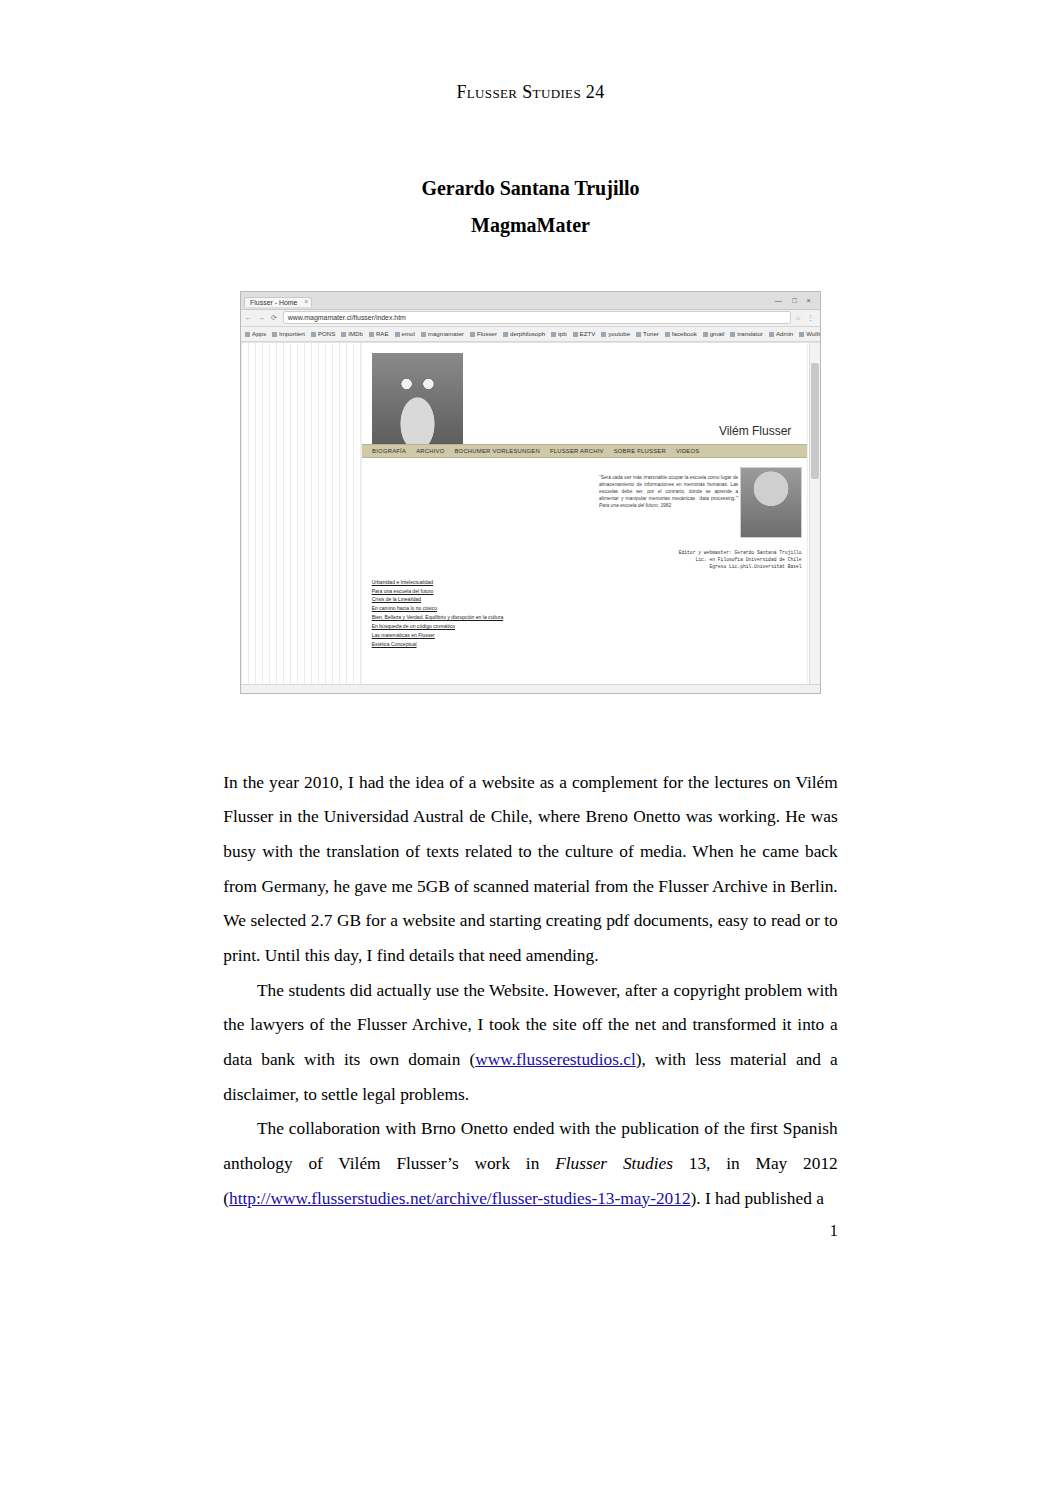Flusser Studies 24
Gerardo Santana Trujillo
MagmaMater
Flusser - Home ×
— □ ×
← → ⟳
www.magmamater.cl/flusser/index.htm
☆ ⋮
Apps Importiert PONS IMDb RAE emol magmamater Flusser derphilosoph tpb EZTV youtube Tuner facebook gmail translator Admin Wolfram|Alpha: Com MEGA »
Vilém Flusser
Biografía Archivo Bochumer Vorlesungen Flusser Archiv Sobre Flusser Videos
“Será cada vez más irrazonable ocupar la escuela como lugar de almacenamiento de informaciones en memorias humanas. Las escuelas debe ser, por el contrario, donde se aprende a alimentar y manipular memorias mecánicas: ‘data processing.’” Para una escuela del futuro, 1982
Editor y webmaster: Gerardo Santana Trujillo
Lic. en Filosofía Universidad de Chile
Egreso Lic.phil.Universität Basel
Urbanidad e Intelectualidad
Para una escuela del futuro
Crisis de la Linealidad
En camino hacia lo no cósico
Bien, Belleza y Verdad. Equilibrio y disrupción en la cultura
En búsqueda de un código cromático
Las matemáticas en Flusser
Estética Conceptual
In the year 2010, I had the idea of a website as a complement for the lectures on Vilém Flusser in the Universidad Austral de Chile, where Breno Onetto was working. He was busy with the translation of texts related to the culture of media. When he came back from Germany, he gave me 5GB of scanned material from the Flusser Archive in Berlin. We selected 2.7 GB for a website and starting creating pdf documents, easy to read or to print. Until this day, I find details that need amending.
The students did actually use the Website. However, after a copyright problem with the lawyers of the Flusser Archive, I took the site off the net and transformed it into a data bank with its own domain (www.flusserestudios.cl), with less material and a disclaimer, to settle legal problems.
The collaboration with Brno Onetto ended with the publication of the first Spanish anthology of Vilém Flusser’s work in Flusser Studies 13, in May 2012 (http://www.flusserstudies.net/archive/flusser-studies-13-may-2012). I had published a
1